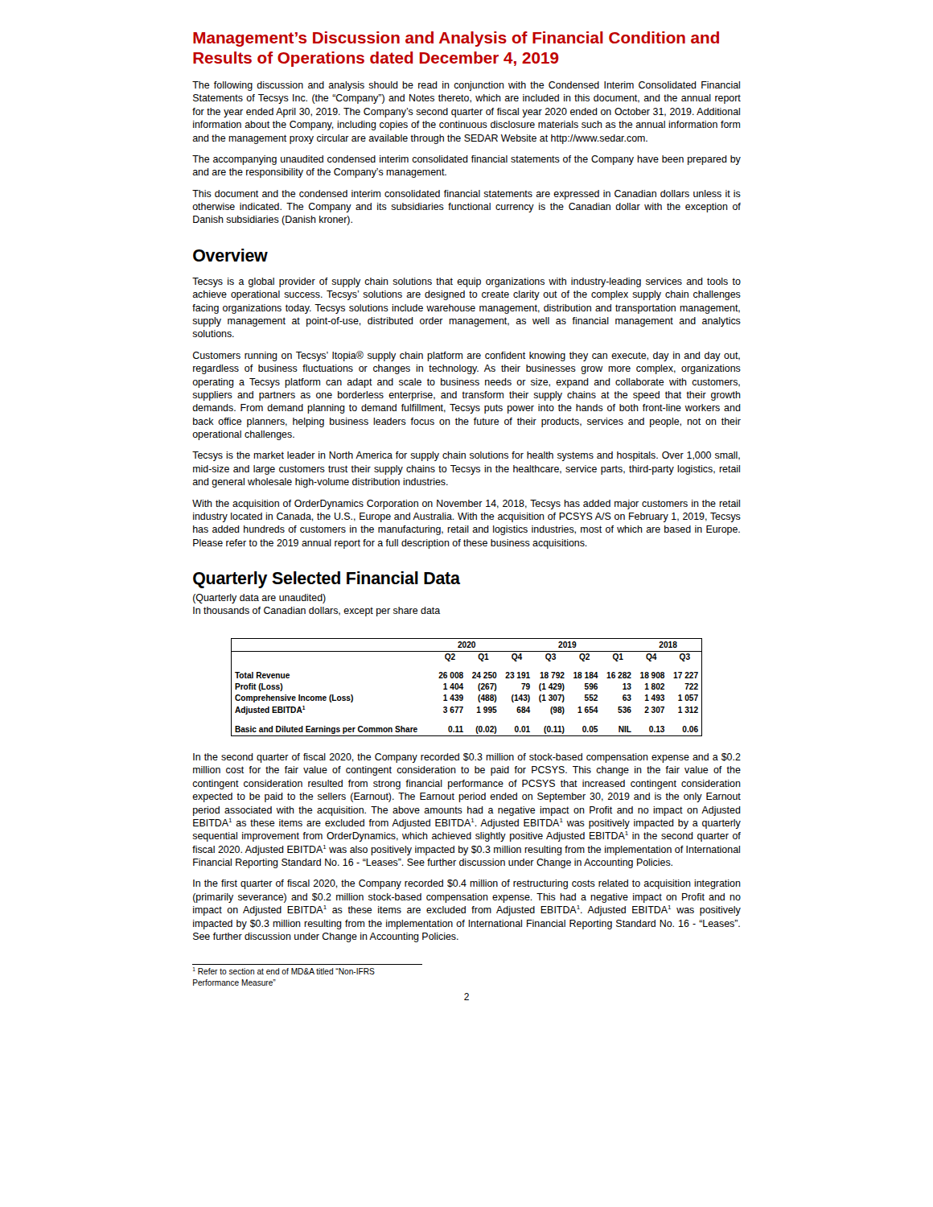Management’s Discussion and Analysis of Financial Condition and
Results of Operations dated December 4, 2019
The following discussion and analysis should be read in conjunction with the Condensed Interim Consolidated Financial Statements of Tecsys Inc. (the “Company”) and Notes thereto, which are included in this document, and the annual report for the year ended April 30, 2019. The Company’s second quarter of fiscal year 2020 ended on October 31, 2019. Additional information about the Company, including copies of the continuous disclosure materials such as the annual information form and the management proxy circular are available through the SEDAR Website at http://www.sedar.com.
The accompanying unaudited condensed interim consolidated financial statements of the Company have been prepared by and are the responsibility of the Company’s management.
This document and the condensed interim consolidated financial statements are expressed in Canadian dollars unless it is otherwise indicated. The Company and its subsidiaries functional currency is the Canadian dollar with the exception of Danish subsidiaries (Danish kroner).
Overview
Tecsys is a global provider of supply chain solutions that equip organizations with industry-leading services and tools to achieve operational success. Tecsys’ solutions are designed to create clarity out of the complex supply chain challenges facing organizations today. Tecsys solutions include warehouse management, distribution and transportation management, supply management at point-of-use, distributed order management, as well as financial management and analytics solutions.
Customers running on Tecsys’ Itopia® supply chain platform are confident knowing they can execute, day in and day out, regardless of business fluctuations or changes in technology. As their businesses grow more complex, organizations operating a Tecsys platform can adapt and scale to business needs or size, expand and collaborate with customers, suppliers and partners as one borderless enterprise, and transform their supply chains at the speed that their growth demands. From demand planning to demand fulfillment, Tecsys puts power into the hands of both front-line workers and back office planners, helping business leaders focus on the future of their products, services and people, not on their operational challenges.
Tecsys is the market leader in North America for supply chain solutions for health systems and hospitals. Over 1,000 small, mid-size and large customers trust their supply chains to Tecsys in the healthcare, service parts, third-party logistics, retail and general wholesale high-volume distribution industries.
With the acquisition of OrderDynamics Corporation on November 14, 2018, Tecsys has added major customers in the retail industry located in Canada, the U.S., Europe and Australia. With the acquisition of PCSYS A/S on February 1, 2019, Tecsys has added hundreds of customers in the manufacturing, retail and logistics industries, most of which are based in Europe. Please refer to the 2019 annual report for a full description of these business acquisitions.
Quarterly Selected Financial Data
(Quarterly data are unaudited)
In thousands of Canadian dollars, except per share data
| | 2020 | 2019 | 2018 |
| --- | --- | --- | --- |
| | Q2 | Q1 | Q4 | Q3 | Q2 | Q1 | Q4 | Q3 |
| Total Revenue | 26 008 | 24 250 | 23 191 | 18 792 | 18 184 | 16 282 | 18 908 | 17 227 |
| Profit (Loss) | 1 404 | (267) | 79 | (1 429) | 596 | 13 | 1 802 | 722 |
| Comprehensive Income (Loss) | 1 439 | (488) | (143) | (1 307) | 552 | 63 | 1 493 | 1 057 |
| Adjusted EBITDA 1 | 3 677 | 1 995 | 684 | (98) | 1 654 | 536 | 2 307 | 1 312 |
| Basic and Diluted Earnings per Common Share | 0.11 | (0.02) | 0.01 | (0.11) | 0.05 | NIL | 0.13 | 0.06 |
In the second quarter of fiscal 2020, the Company recorded $0.3 million of stock-based compensation expense and a $0.2 million cost for the fair value of contingent consideration to be paid for PCSYS. This change in the fair value of the contingent consideration resulted from strong financial performance of PCSYS that increased contingent consideration expected to be paid to the sellers (Earnout). The Earnout period ended on September 30, 2019 and is the only Earnout period associated with the acquisition. The above amounts had a negative impact on Profit and no impact on Adjusted EBITDA1 as these items are excluded from Adjusted EBITDA1. Adjusted EBITDA1 was positively impacted by a quarterly sequential improvement from OrderDynamics, which achieved slightly positive Adjusted EBITDA1 in the second quarter of fiscal 2020. Adjusted EBITDA1 was also positively impacted by $0.3 million resulting from the implementation of International Financial Reporting Standard No. 16 - “Leases”. See further discussion under Change in Accounting Policies.
In the first quarter of fiscal 2020, the Company recorded $0.4 million of restructuring costs related to acquisition integration (primarily severance) and $0.2 million stock-based compensation expense. This had a negative impact on Profit and no impact on Adjusted EBITDA1 as these items are excluded from Adjusted EBITDA1. Adjusted EBITDA1 was positively impacted by $0.3 million resulting from the implementation of International Financial Reporting Standard No. 16 - “Leases”. See further discussion under Change in Accounting Policies.
1 Refer to section at end of MD&A titled “Non-IFRS Performance Measure”
2